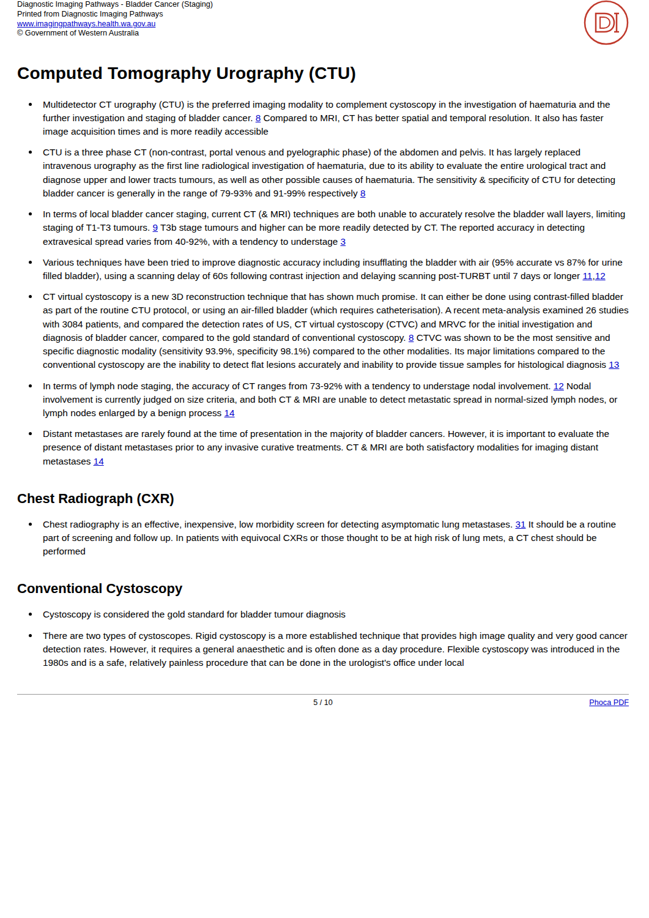Diagnostic Imaging Pathways - Bladder Cancer (Staging)
Printed from Diagnostic Imaging Pathways
www.imagingpathways.health.wa.gov.au
© Government of Western Australia
Computed Tomography Urography (CTU)
Multidetector CT urography (CTU) is the preferred imaging modality to complement cystoscopy in the investigation of haematuria and the further investigation and staging of bladder cancer. 8 Compared to MRI, CT has better spatial and temporal resolution. It also has faster image acquisition times and is more readily accessible
CTU is a three phase CT (non-contrast, portal venous and pyelographic phase) of the abdomen and pelvis. It has largely replaced intravenous urography as the first line radiological investigation of haematuria, due to its ability to evaluate the entire urological tract and diagnose upper and lower tracts tumours, as well as other possible causes of haematuria. The sensitivity & specificity of CTU for detecting bladder cancer is generally in the range of 79-93% and 91-99% respectively 8
In terms of local bladder cancer staging, current CT (& MRI) techniques are both unable to accurately resolve the bladder wall layers, limiting staging of T1-T3 tumours. 9 T3b stage tumours and higher can be more readily detected by CT. The reported accuracy in detecting extravesical spread varies from 40-92%, with a tendency to understage 3
Various techniques have been tried to improve diagnostic accuracy including insufflating the bladder with air (95% accurate vs 87% for urine filled bladder), using a scanning delay of 60s following contrast injection and delaying scanning post-TURBT until 7 days or longer 11,12
CT virtual cystoscopy is a new 3D reconstruction technique that has shown much promise. It can either be done using contrast-filled bladder as part of the routine CTU protocol, or using an air-filled bladder (which requires catheterisation). A recent meta-analysis examined 26 studies with 3084 patients, and compared the detection rates of US, CT virtual cystoscopy (CTVC) and MRVC for the initial investigation and diagnosis of bladder cancer, compared to the gold standard of conventional cystoscopy. 8 CTVC was shown to be the most sensitive and specific diagnostic modality (sensitivity 93.9%, specificity 98.1%) compared to the other modalities. Its major limitations compared to the conventional cystoscopy are the inability to detect flat lesions accurately and inability to provide tissue samples for histological diagnosis 13
In terms of lymph node staging, the accuracy of CT ranges from 73-92% with a tendency to understage nodal involvement. 12 Nodal involvement is currently judged on size criteria, and both CT & MRI are unable to detect metastatic spread in normal-sized lymph nodes, or lymph nodes enlarged by a benign process 14
Distant metastases are rarely found at the time of presentation in the majority of bladder cancers. However, it is important to evaluate the presence of distant metastases prior to any invasive curative treatments. CT & MRI are both satisfactory modalities for imaging distant metastases 14
Chest Radiograph (CXR)
Chest radiography is an effective, inexpensive, low morbidity screen for detecting asymptomatic lung metastases. 31 It should be a routine part of screening and follow up. In patients with equivocal CXRs or those thought to be at high risk of lung mets, a CT chest should be performed
Conventional Cystoscopy
Cystoscopy is considered the gold standard for bladder tumour diagnosis
There are two types of cystoscopes. Rigid cystoscopy is a more established technique that provides high image quality and very good cancer detection rates. However, it requires a general anaesthetic and is often done as a day procedure. Flexible cystoscopy was introduced in the 1980s and is a safe, relatively painless procedure that can be done in the urologist's office under local
5 / 10
Phoca PDF